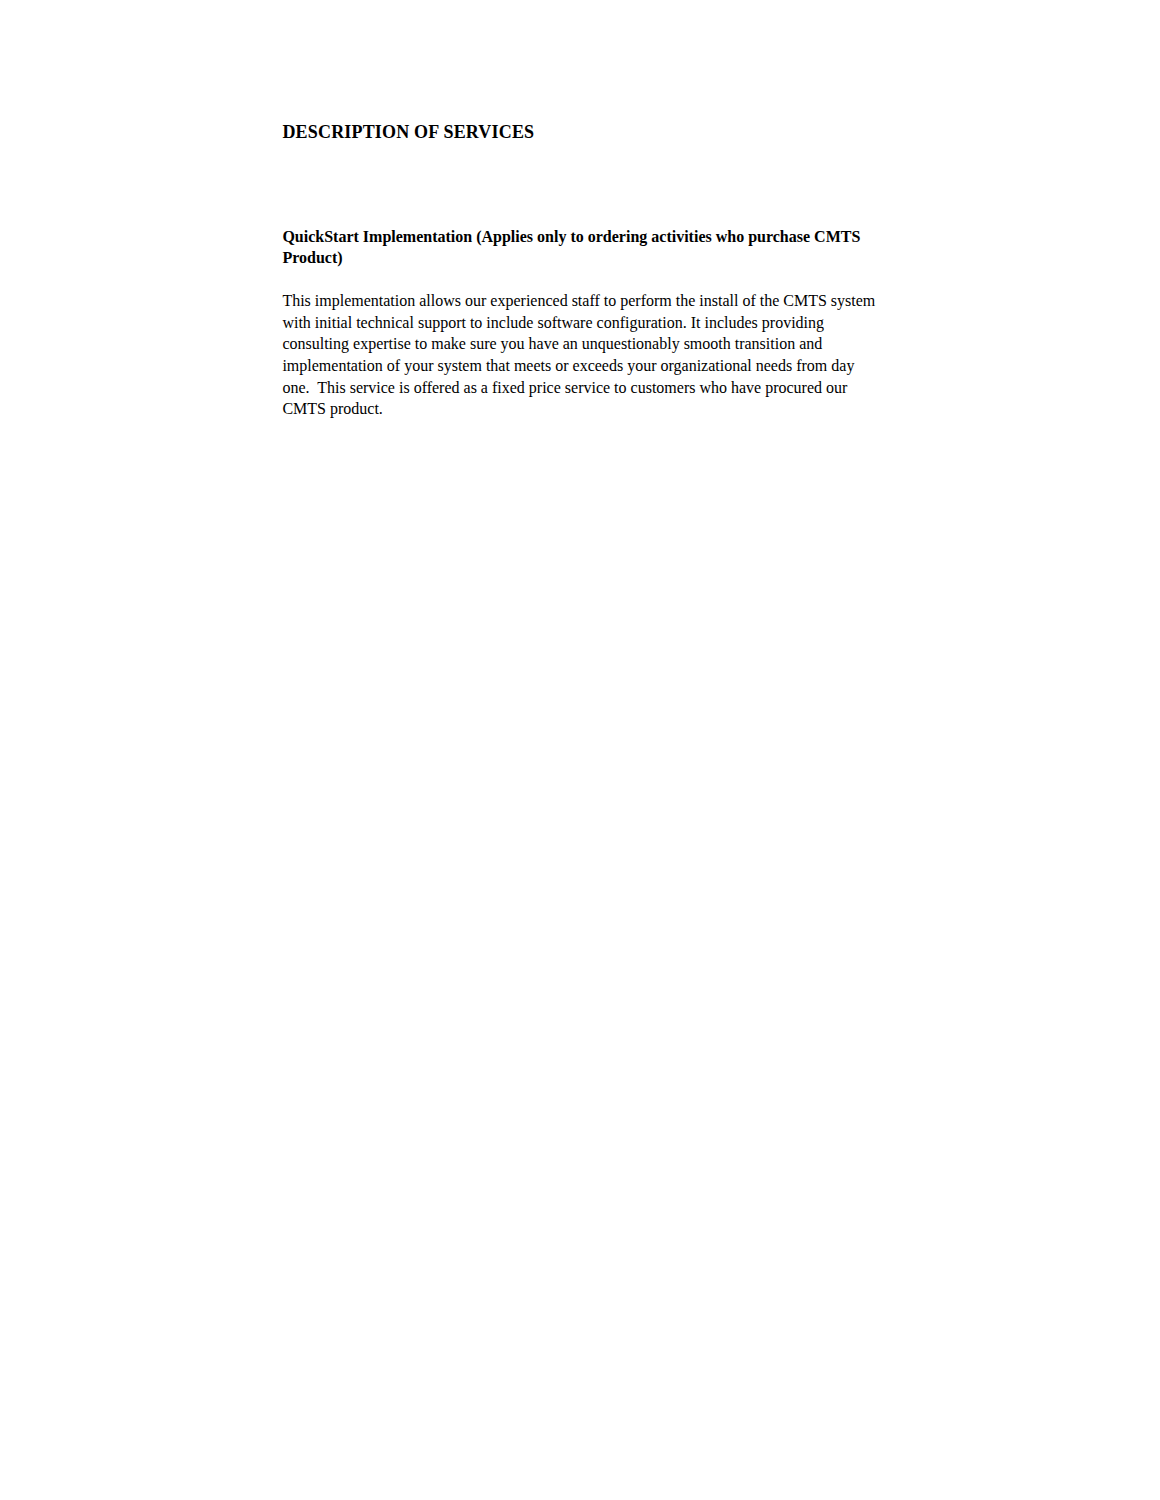DESCRIPTION OF SERVICES
QuickStart Implementation (Applies only to ordering activities who purchase CMTS Product)
This implementation allows our experienced staff to perform the install of the CMTS system with initial technical support to include software configuration. It includes providing consulting expertise to make sure you have an unquestionably smooth transition and implementation of your system that meets or exceeds your organizational needs from day one. This service is offered as a fixed price service to customers who have procured our CMTS product.